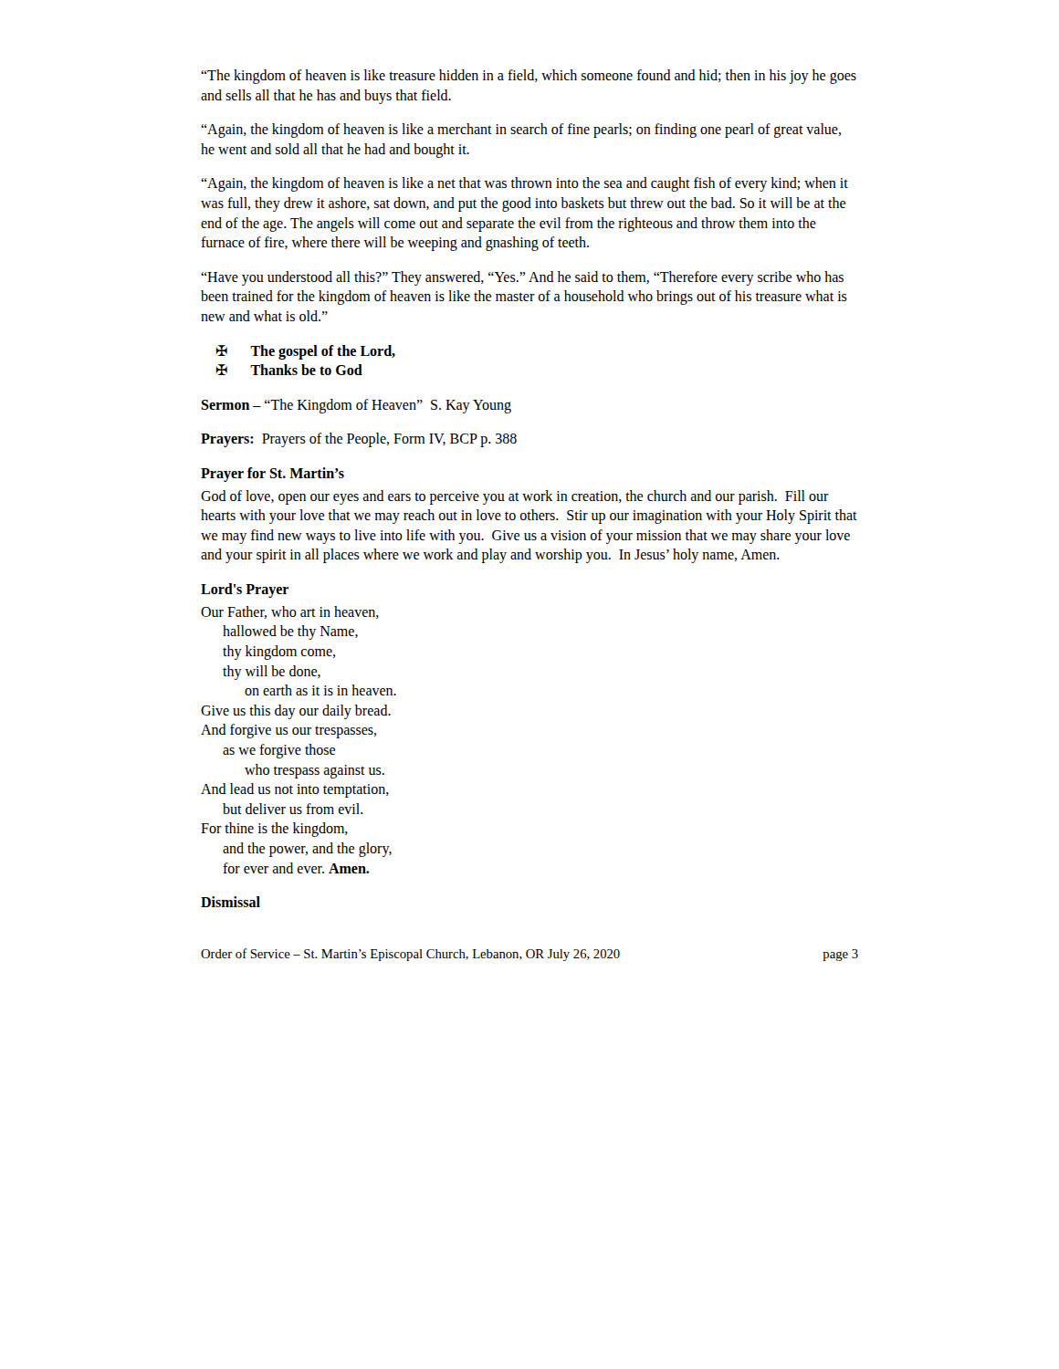“The kingdom of heaven is like treasure hidden in a field, which someone found and hid; then in his joy he goes and sells all that he has and buys that field.
“Again, the kingdom of heaven is like a merchant in search of fine pearls; on finding one pearl of great value, he went and sold all that he had and bought it.
“Again, the kingdom of heaven is like a net that was thrown into the sea and caught fish of every kind; when it was full, they drew it ashore, sat down, and put the good into baskets but threw out the bad. So it will be at the end of the age. The angels will come out and separate the evil from the righteous and throw them into the furnace of fire, where there will be weeping and gnashing of teeth.
“Have you understood all this?” They answered, “Yes.” And he said to them, “Therefore every scribe who has been trained for the kingdom of heaven is like the master of a household who brings out of his treasure what is new and what is old.”
The gospel of the Lord,
Thanks be to God
Sermon – “The Kingdom of Heaven” S. Kay Young
Prayers: Prayers of the People, Form IV, BCP p. 388
Prayer for St. Martin’s
God of love, open our eyes and ears to perceive you at work in creation, the church and our parish. Fill our hearts with your love that we may reach out in love to others. Stir up our imagination with your Holy Spirit that we may find new ways to live into life with you. Give us a vision of your mission that we may share your love and your spirit in all places where we work and play and worship you. In Jesus’ holy name, Amen.
Lord's Prayer
Our Father, who art in heaven,hallowed be thy Name, thy kingdom come, thy will be done, on earth as it is in heaven. Give us this day our daily bread. And forgive us our trespasses,as we forgive those who trespass against us. And lead us not into temptation,but deliver us from evil. For thine is the kingdom,and the power, and the glory, for ever and ever. Amen.
Dismissal
Order of Service – St. Martin’s Episcopal Church, Lebanon, OR July 26, 2020 page 3